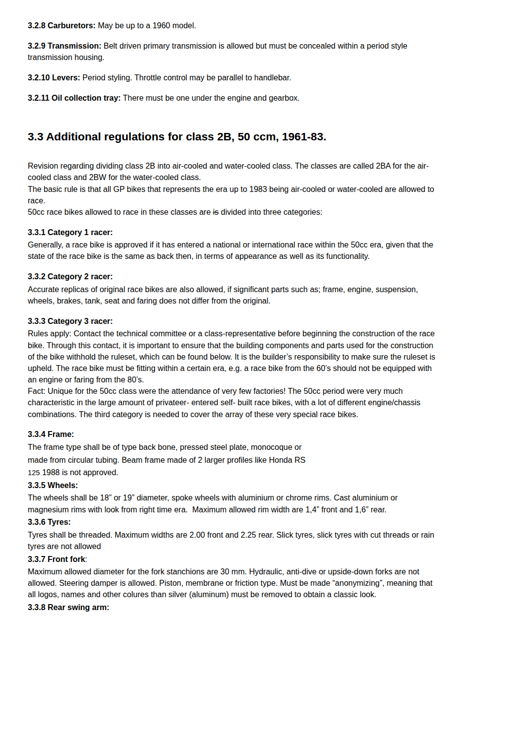3.2.8 Carburetors: May be up to a 1960 model.
3.2.9 Transmission: Belt driven primary transmission is allowed but must be concealed within a period style transmission housing.
3.2.10 Levers: Period styling. Throttle control may be parallel to handlebar.
3.2.11 Oil collection tray: There must be one under the engine and gearbox.
3.3 Additional regulations for class 2B, 50 ccm, 1961-83.
Revision regarding dividing class 2B into air-cooled and water-cooled class. The classes are called 2BA for the air-cooled class and 2BW for the water-cooled class.
The basic rule is that all GP bikes that represents the era up to 1983 being air-cooled or water-cooled are allowed to race.
50cc race bikes allowed to race in these classes are is divided into three categories:
3.3.1 Category 1 racer:
Generally, a race bike is approved if it has entered a national or international race within the 50cc era, given that the state of the race bike is the same as back then, in terms of appearance as well as its functionality.
3.3.2 Category 2 racer:
Accurate replicas of original race bikes are also allowed, if significant parts such as; frame, engine, suspension, wheels, brakes, tank, seat and faring does not differ from the original.
3.3.3 Category 3 racer:
Rules apply: Contact the technical committee or a class-representative before beginning the construction of the race bike. Through this contact, it is important to ensure that the building components and parts used for the construction of the bike withhold the ruleset, which can be found below. It is the builder’s responsibility to make sure the ruleset is upheld. The race bike must be fitting within a certain era, e.g. a race bike from the 60’s should not be equipped with an engine or faring from the 80’s.
Fact: Unique for the 50cc class were the attendance of very few factories! The 50cc period were very much characteristic in the large amount of privateer- entered self- built race bikes, with a lot of different engine/chassis combinations. The third category is needed to cover the array of these very special race bikes.
3.3.4 Frame:
The frame type shall be of type back bone, pressed steel plate, monocoque or
made from circular tubing. Beam frame made of 2 larger profiles like Honda RS
125 1988 is not approved.
3.3.5 Wheels:
The wheels shall be 18” or 19” diameter, spoke wheels with aluminium or chrome rims. Cast aluminium or magnesium rims with look from right time era. Maximum allowed rim width are 1,4” front and 1,6” rear.
3.3.6 Tyres:
Tyres shall be threaded. Maximum widths are 2.00 front and 2.25 rear. Slick tyres, slick tyres with cut threads or rain tyres are not allowed
3.3.7 Front fork:
Maximum allowed diameter for the fork stanchions are 30 mm. Hydraulic, anti-dive or upside-down forks are not allowed. Steering damper is allowed. Piston, membrane or friction type. Must be made “anonymizing”, meaning that all logos, names and other colures than silver (aluminum) must be removed to obtain a classic look.
3.3.8 Rear swing arm: